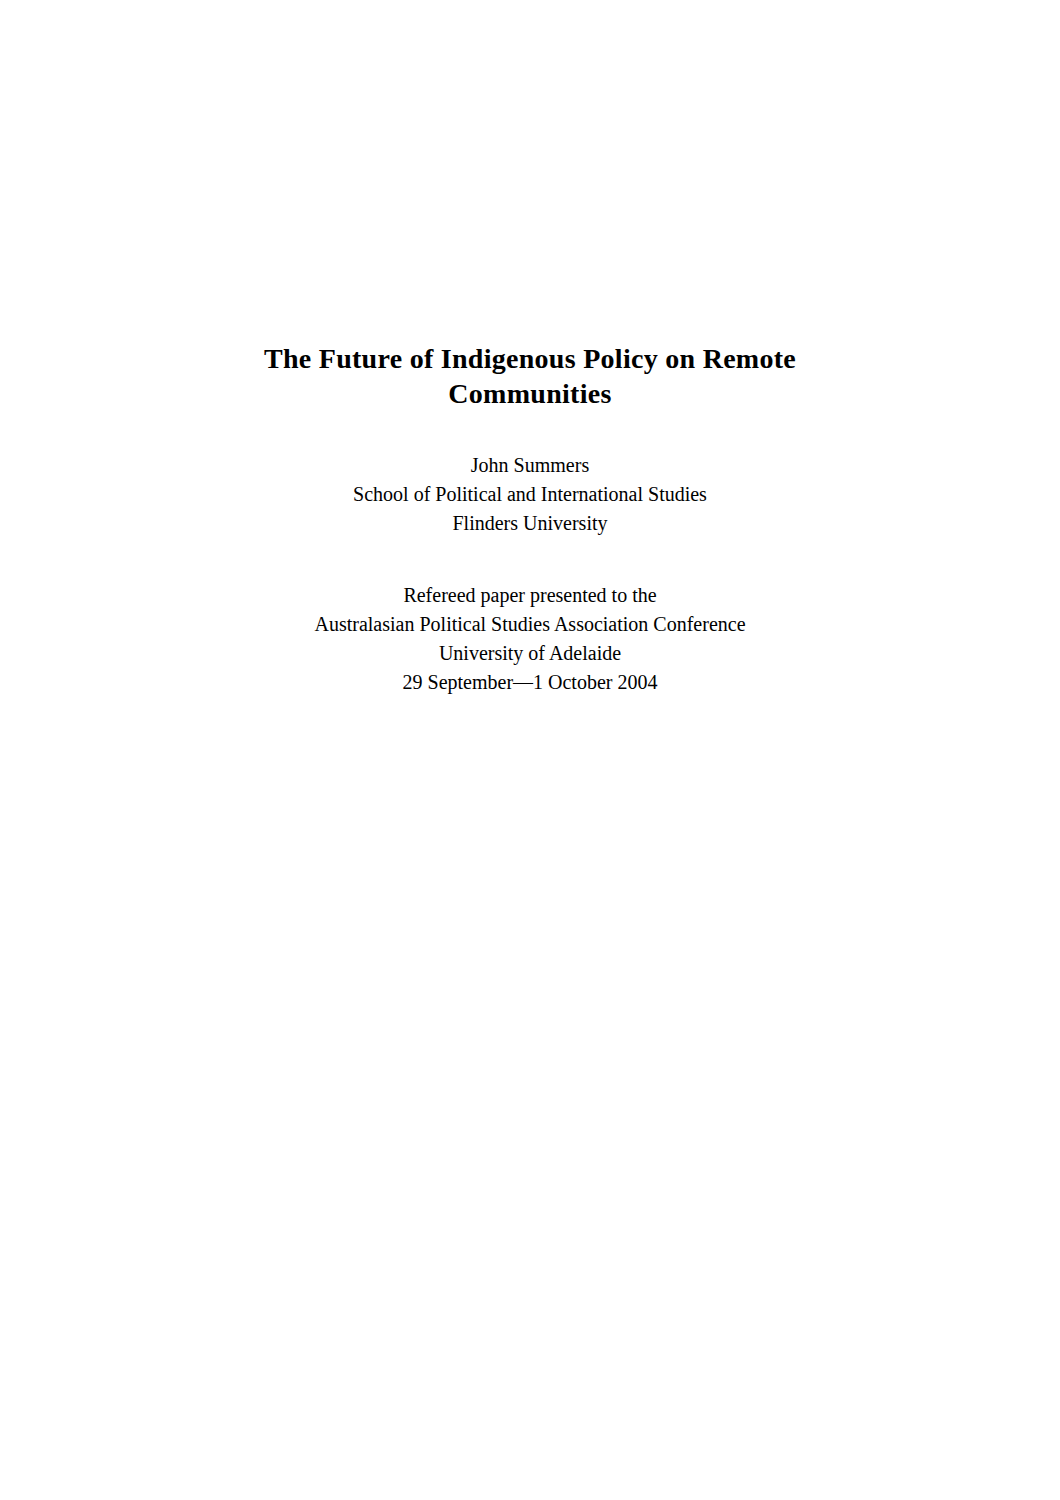The Future of Indigenous Policy on Remote Communities
John Summers
School of Political and International Studies
Flinders University
Refereed paper presented to the
Australasian Political Studies Association Conference
University of Adelaide
29 September—1 October 2004